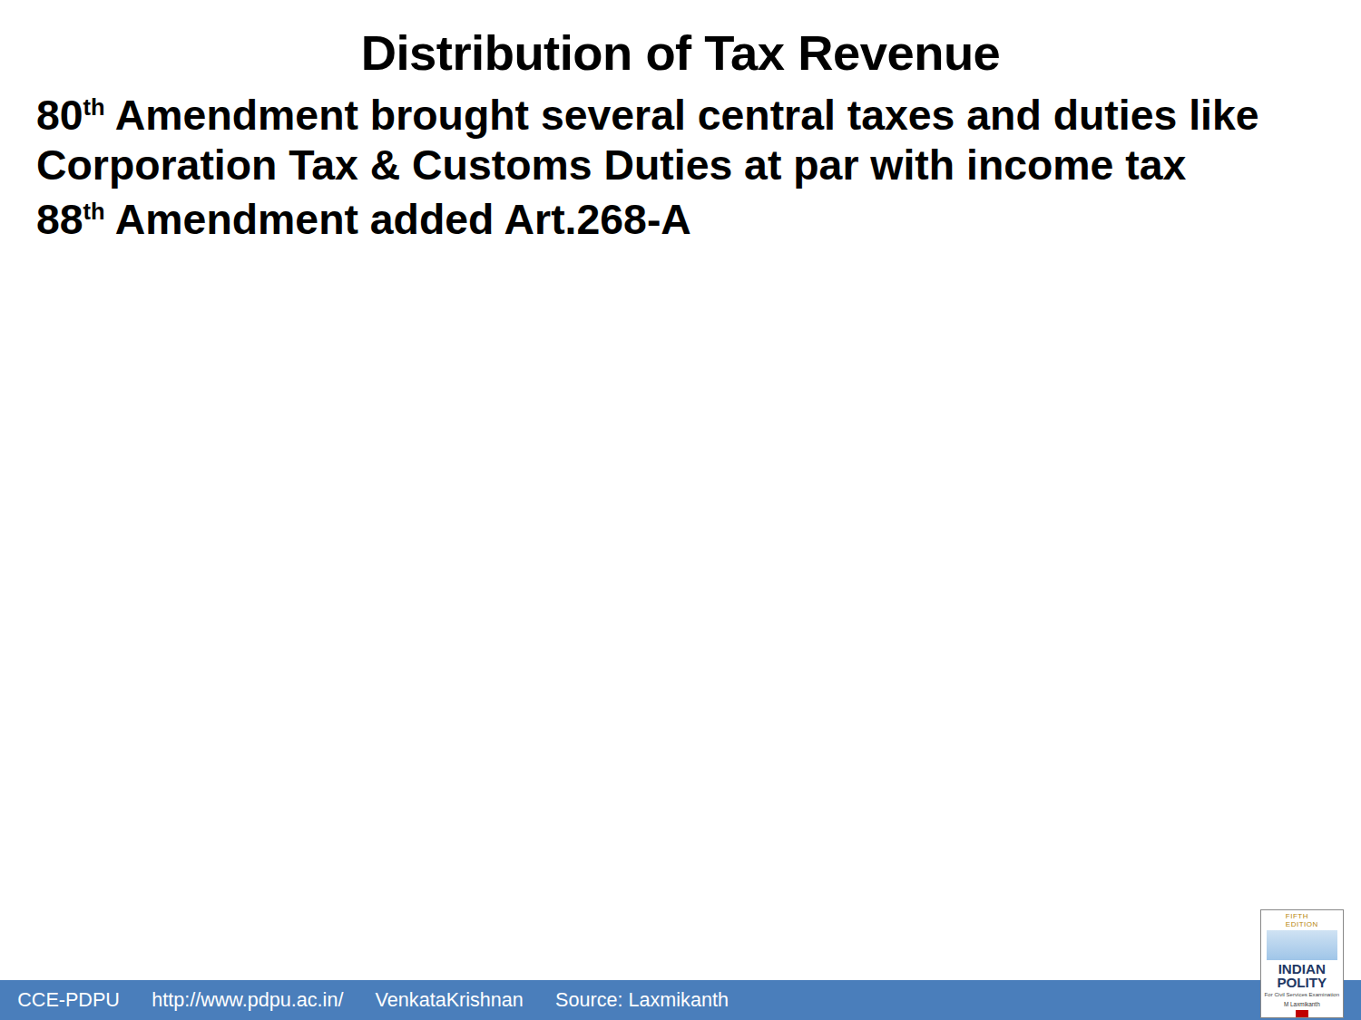Distribution of Tax Revenue
80th Amendment brought several central taxes and duties like Corporation Tax & Customs Duties at par with income tax
88th Amendment added Art.268-A
CCE-PDPU http://www.pdpu.ac.in/ VenkataKrishnan Source: Laxmikanth
FIFTH
EDITION
INDIAN
POLITY
For Civil Services Examination
M Laxmikanth